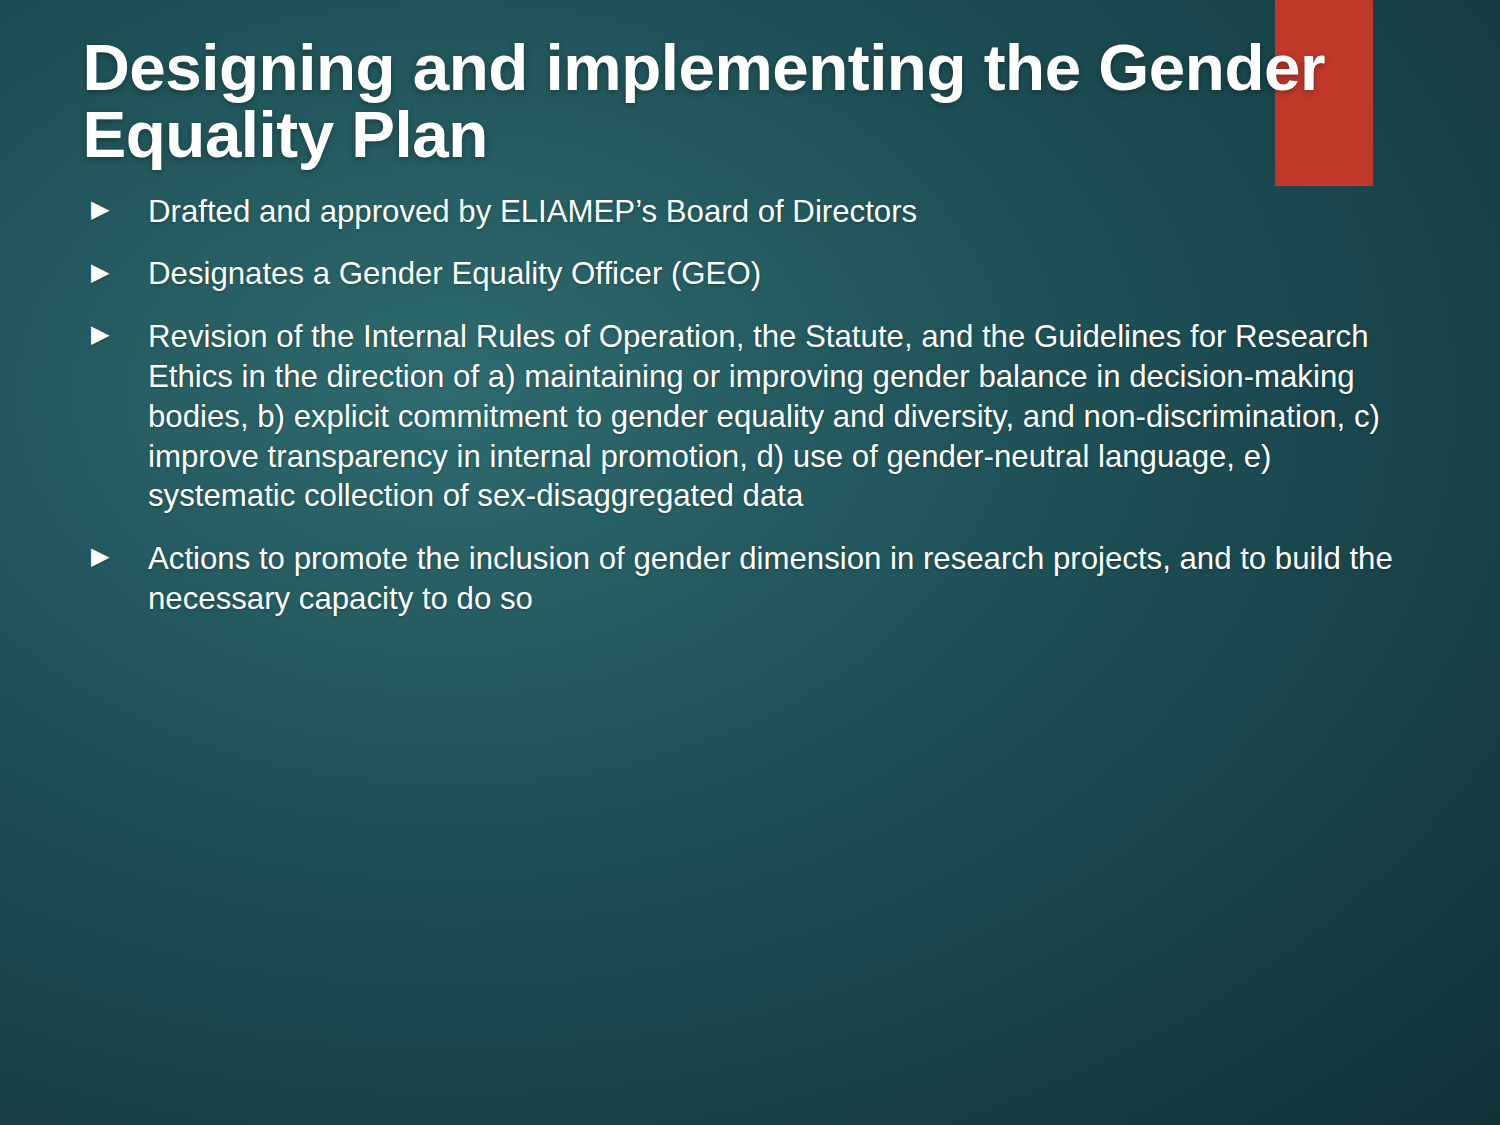Designing and implementing the Gender Equality Plan
Drafted and approved by ELIAMEP’s Board of Directors
Designates a Gender Equality Officer (GEO)
Revision of the Internal Rules of Operation, the Statute, and the Guidelines for Research Ethics in the direction of a) maintaining or improving gender balance in decision-making bodies, b) explicit commitment to gender equality and diversity, and non-discrimination, c) improve transparency in internal promotion, d) use of gender-neutral language, e) systematic collection of sex-disaggregated data
Actions to promote the inclusion of gender dimension in research projects, and to build the necessary capacity to do so